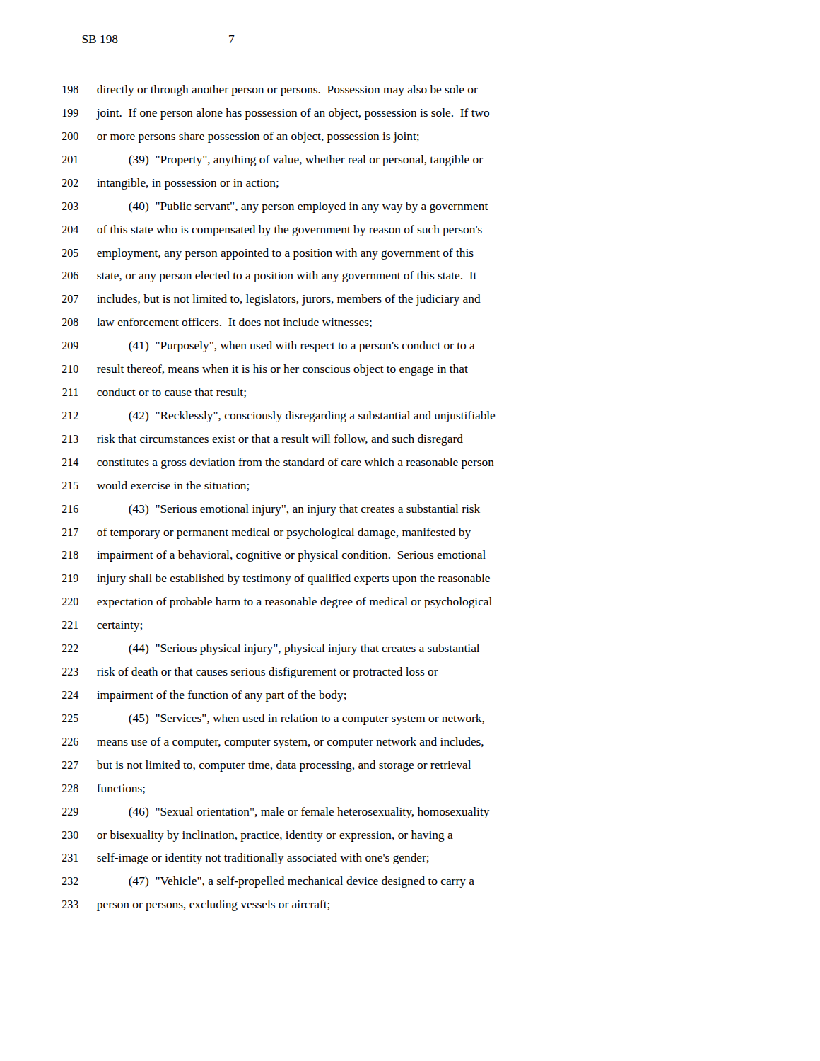SB 198 7
198 directly or through another person or persons. Possession may also be sole or
199 joint. If one person alone has possession of an object, possession is sole. If two
200 or more persons share possession of an object, possession is joint;
201 (39) "Property", anything of value, whether real or personal, tangible or
202 intangible, in possession or in action;
203 (40) "Public servant", any person employed in any way by a government
204 of this state who is compensated by the government by reason of such person's
205 employment, any person appointed to a position with any government of this
206 state, or any person elected to a position with any government of this state. It
207 includes, but is not limited to, legislators, jurors, members of the judiciary and
208 law enforcement officers. It does not include witnesses;
209 (41) "Purposely", when used with respect to a person's conduct or to a
210 result thereof, means when it is his or her conscious object to engage in that
211 conduct or to cause that result;
212 (42) "Recklessly", consciously disregarding a substantial and unjustifiable
213 risk that circumstances exist or that a result will follow, and such disregard
214 constitutes a gross deviation from the standard of care which a reasonable person
215 would exercise in the situation;
216 (43) "Serious emotional injury", an injury that creates a substantial risk
217 of temporary or permanent medical or psychological damage, manifested by
218 impairment of a behavioral, cognitive or physical condition. Serious emotional
219 injury shall be established by testimony of qualified experts upon the reasonable
220 expectation of probable harm to a reasonable degree of medical or psychological
221 certainty;
222 (44) "Serious physical injury", physical injury that creates a substantial
223 risk of death or that causes serious disfigurement or protracted loss or
224 impairment of the function of any part of the body;
225 (45) "Services", when used in relation to a computer system or network,
226 means use of a computer, computer system, or computer network and includes,
227 but is not limited to, computer time, data processing, and storage or retrieval
228 functions;
229 (46) "Sexual orientation", male or female heterosexuality, homosexuality
230 or bisexuality by inclination, practice, identity or expression, or having a
231 self-image or identity not traditionally associated with one's gender;
232 (47) "Vehicle", a self-propelled mechanical device designed to carry a
233 person or persons, excluding vessels or aircraft;